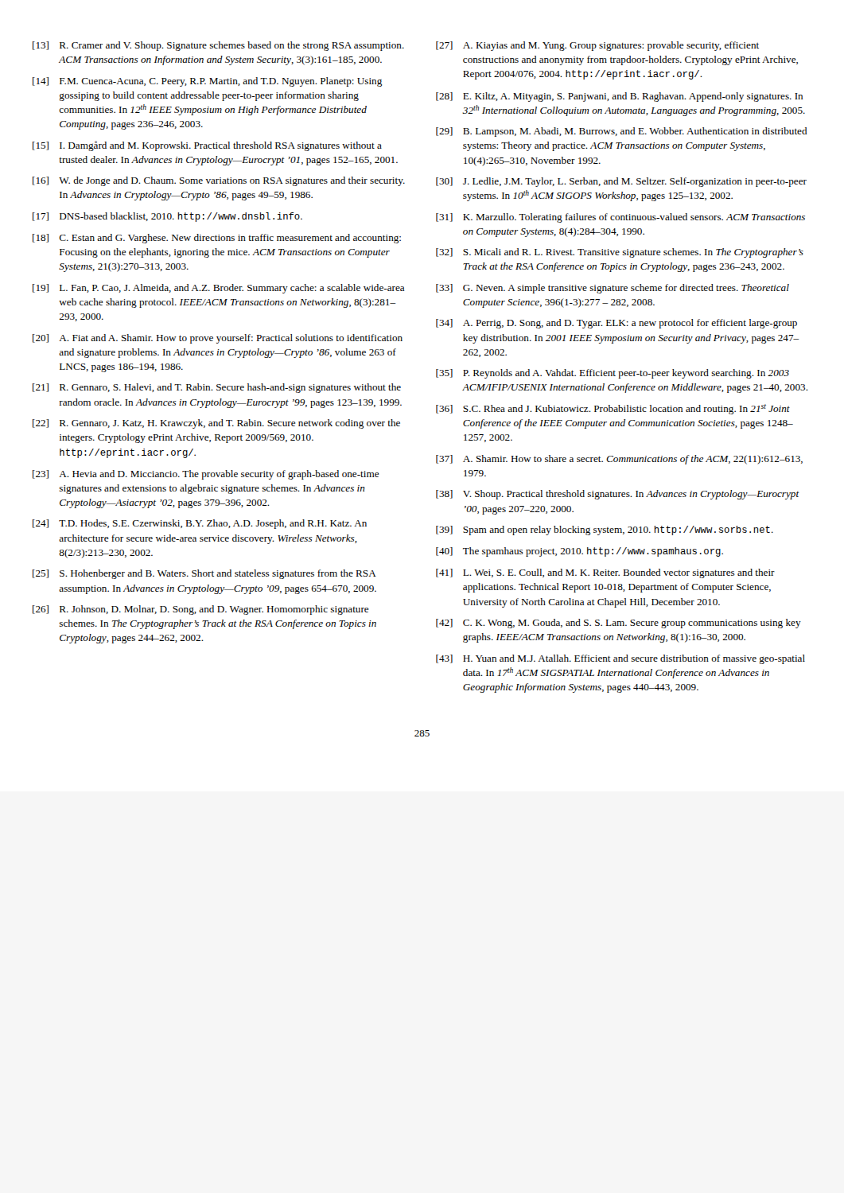[13] R. Cramer and V. Shoup. Signature schemes based on the strong RSA assumption. ACM Transactions on Information and System Security, 3(3):161–185, 2000.
[14] F.M. Cuenca-Acuna, C. Peery, R.P. Martin, and T.D. Nguyen. Planetp: Using gossiping to build content addressable peer-to-peer information sharing communities. In 12th IEEE Symposium on High Performance Distributed Computing, pages 236–246, 2003.
[15] I. Damgård and M. Koprowski. Practical threshold RSA signatures without a trusted dealer. In Advances in Cryptology—Eurocrypt ’01, pages 152–165, 2001.
[16] W. de Jonge and D. Chaum. Some variations on RSA signatures and their security. In Advances in Cryptology—Crypto ’86, pages 49–59, 1986.
[17] DNS-based blacklist, 2010. http://www.dnsbl.info.
[18] C. Estan and G. Varghese. New directions in traffic measurement and accounting: Focusing on the elephants, ignoring the mice. ACM Transactions on Computer Systems, 21(3):270–313, 2003.
[19] L. Fan, P. Cao, J. Almeida, and A.Z. Broder. Summary cache: a scalable wide-area web cache sharing protocol. IEEE/ACM Transactions on Networking, 8(3):281–293, 2000.
[20] A. Fiat and A. Shamir. How to prove yourself: Practical solutions to identification and signature problems. In Advances in Cryptology—Crypto ’86, volume 263 of LNCS, pages 186–194, 1986.
[21] R. Gennaro, S. Halevi, and T. Rabin. Secure hash-and-sign signatures without the random oracle. In Advances in Cryptology—Eurocrypt ’99, pages 123–139, 1999.
[22] R. Gennaro, J. Katz, H. Krawczyk, and T. Rabin. Secure network coding over the integers. Cryptology ePrint Archive, Report 2009/569, 2010. http://eprint.iacr.org/.
[23] A. Hevia and D. Micciancio. The provable security of graph-based one-time signatures and extensions to algebraic signature schemes. In Advances in Cryptology—Asiacrypt ’02, pages 379–396, 2002.
[24] T.D. Hodes, S.E. Czerwinski, B.Y. Zhao, A.D. Joseph, and R.H. Katz. An architecture for secure wide-area service discovery. Wireless Networks, 8(2/3):213–230, 2002.
[25] S. Hohenberger and B. Waters. Short and stateless signatures from the RSA assumption. In Advances in Cryptology—Crypto ’09, pages 654–670, 2009.
[26] R. Johnson, D. Molnar, D. Song, and D. Wagner. Homomorphic signature schemes. In The Cryptographer’s Track at the RSA Conference on Topics in Cryptology, pages 244–262, 2002.
[27] A. Kiayias and M. Yung. Group signatures: provable security, efficient constructions and anonymity from trapdoor-holders. Cryptology ePrint Archive, Report 2004/076, 2004. http://eprint.iacr.org/.
[28] E. Kiltz, A. Mityagin, S. Panjwani, and B. Raghavan. Append-only signatures. In 32th International Colloquium on Automata, Languages and Programming, 2005.
[29] B. Lampson, M. Abadi, M. Burrows, and E. Wobber. Authentication in distributed systems: Theory and practice. ACM Transactions on Computer Systems, 10(4):265–310, November 1992.
[30] J. Ledlie, J.M. Taylor, L. Serban, and M. Seltzer. Self-organization in peer-to-peer systems. In 10th ACM SIGOPS Workshop, pages 125–132, 2002.
[31] K. Marzullo. Tolerating failures of continuous-valued sensors. ACM Transactions on Computer Systems, 8(4):284–304, 1990.
[32] S. Micali and R. L. Rivest. Transitive signature schemes. In The Cryptographer’s Track at the RSA Conference on Topics in Cryptology, pages 236–243, 2002.
[33] G. Neven. A simple transitive signature scheme for directed trees. Theoretical Computer Science, 396(1-3):277 – 282, 2008.
[34] A. Perrig, D. Song, and D. Tygar. ELK: a new protocol for efficient large-group key distribution. In 2001 IEEE Symposium on Security and Privacy, pages 247–262, 2002.
[35] P. Reynolds and A. Vahdat. Efficient peer-to-peer keyword searching. In 2003 ACM/IFIP/USENIX International Conference on Middleware, pages 21–40, 2003.
[36] S.C. Rhea and J. Kubiatowicz. Probabilistic location and routing. In 21st Joint Conference of the IEEE Computer and Communication Societies, pages 1248–1257, 2002.
[37] A. Shamir. How to share a secret. Communications of the ACM, 22(11):612–613, 1979.
[38] V. Shoup. Practical threshold signatures. In Advances in Cryptology—Eurocrypt ’00, pages 207–220, 2000.
[39] Spam and open relay blocking system, 2010. http://www.sorbs.net.
[40] The spamhaus project, 2010. http://www.spamhaus.org.
[41] L. Wei, S. E. Coull, and M. K. Reiter. Bounded vector signatures and their applications. Technical Report 10-018, Department of Computer Science, University of North Carolina at Chapel Hill, December 2010.
[42] C. K. Wong, M. Gouda, and S. S. Lam. Secure group communications using key graphs. IEEE/ACM Transactions on Networking, 8(1):16–30, 2000.
[43] H. Yuan and M.J. Atallah. Efficient and secure distribution of massive geo-spatial data. In 17th ACM SIGSPATIAL International Conference on Advances in Geographic Information Systems, pages 440–443, 2009.
285